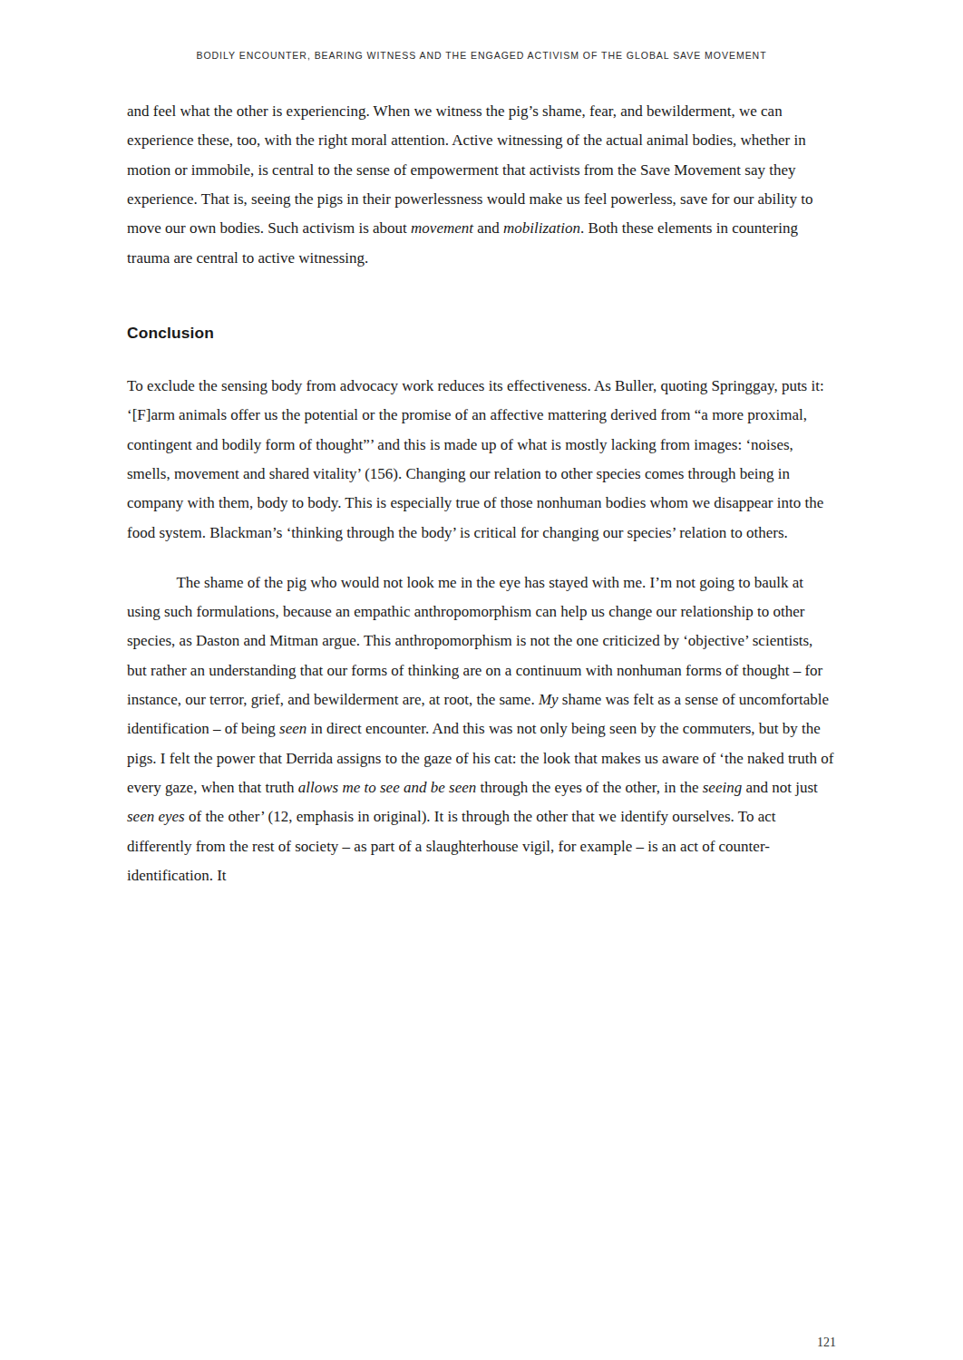Bodily Encounter, Bearing Witness and the Engaged Activism of the Global Save Movement
and feel what the other is experiencing. When we witness the pig’s shame, fear, and bewilderment, we can experience these, too, with the right moral attention. Active witnessing of the actual animal bodies, whether in motion or immobile, is central to the sense of empowerment that activists from the Save Movement say they experience. That is, seeing the pigs in their powerlessness would make us feel powerless, save for our ability to move our own bodies. Such activism is about movement and mobilization. Both these elements in countering trauma are central to active witnessing.
Conclusion
To exclude the sensing body from advocacy work reduces its effectiveness. As Buller, quoting Springgay, puts it: ‘[F]arm animals offer us the potential or the promise of an affective mattering derived from “a more proximal, contingent and bodily form of thought”’ and this is made up of what is mostly lacking from images: ‘noises, smells, movement and shared vitality’ (156). Changing our relation to other species comes through being in company with them, body to body. This is especially true of those nonhuman bodies whom we disappear into the food system. Blackman’s ‘thinking through the body’ is critical for changing our species’ relation to others.
The shame of the pig who would not look me in the eye has stayed with me. I’m not going to baulk at using such formulations, because an empathic anthropomorphism can help us change our relationship to other species, as Daston and Mitman argue. This anthropomorphism is not the one criticized by ‘objective’ scientists, but rather an understanding that our forms of thinking are on a continuum with nonhuman forms of thought – for instance, our terror, grief, and bewilderment are, at root, the same. My shame was felt as a sense of uncomfortable identification – of being seen in direct encounter. And this was not only being seen by the commuters, but by the pigs. I felt the power that Derrida assigns to the gaze of his cat: the look that makes us aware of ‘the naked truth of every gaze, when that truth allows me to see and be seen through the eyes of the other, in the seeing and not just seen eyes of the other’ (12, emphasis in original). It is through the other that we identify ourselves. To act differently from the rest of society – as part of a slaughterhouse vigil, for example – is an act of counter-identification. It
121